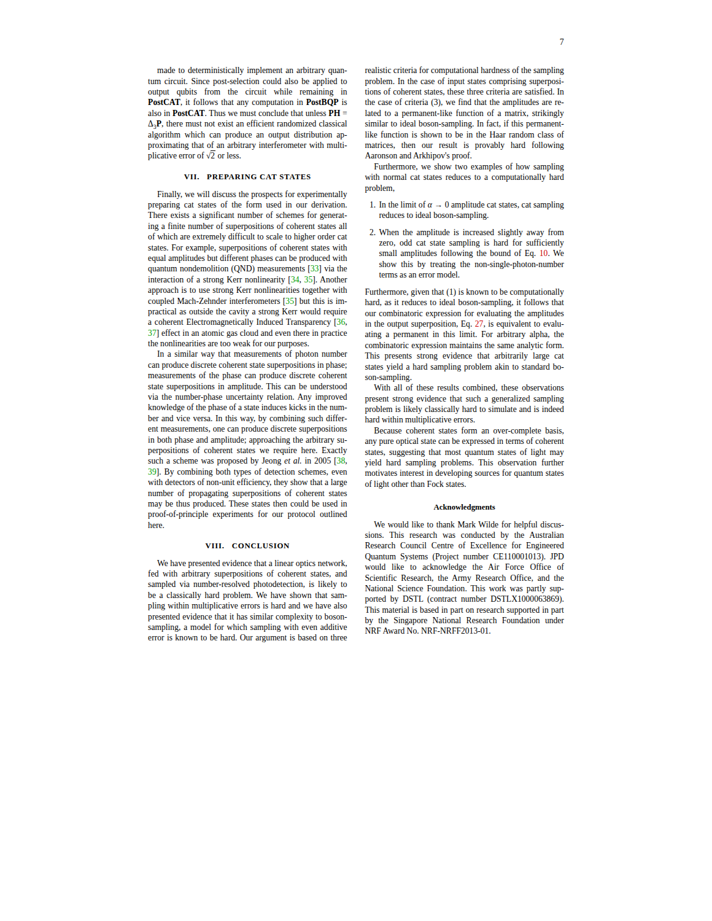7
made to deterministically implement an arbitrary quantum circuit. Since post-selection could also be applied to output qubits from the circuit while remaining in PostCAT, it follows that any computation in PostBQP is also in PostCAT. Thus we must conclude that unless PH = Δ3P, there must not exist an efficient randomized classical algorithm which can produce an output distribution approximating that of an arbitrary interferometer with multiplicative error of √2 or less.
VII. Preparing cat states
Finally, we will discuss the prospects for experimentally preparing cat states of the form used in our derivation. There exists a significant number of schemes for generating a finite number of superpositions of coherent states all of which are extremely difficult to scale to higher order cat states. For example, superpositions of coherent states with equal amplitudes but different phases can be produced with quantum nondemolition (QND) measurements [33] via the interaction of a strong Kerr nonlinearity [34, 35]. Another approach is to use strong Kerr nonlinearities together with coupled Mach-Zehnder interferometers [35] but this is impractical as outside the cavity a strong Kerr would require a coherent Electromagnetically Induced Transparency [36, 37] effect in an atomic gas cloud and even there in practice the nonlinearities are too weak for our purposes.
In a similar way that measurements of photon number can produce discrete coherent state superpositions in phase; measurements of the phase can produce discrete coherent state superpositions in amplitude. This can be understood via the number-phase uncertainty relation. Any improved knowledge of the phase of a state induces kicks in the number and vice versa. In this way, by combining such different measurements, one can produce discrete superpositions in both phase and amplitude; approaching the arbitrary superpositions of coherent states we require here. Exactly such a scheme was proposed by Jeong et al. in 2005 [38, 39]. By combining both types of detection schemes, even with detectors of non-unit efficiency, they show that a large number of propagating superpositions of coherent states may be thus produced. These states then could be used in proof-of-principle experiments for our protocol outlined here.
VIII. Conclusion
We have presented evidence that a linear optics network, fed with arbitrary superpositions of coherent states, and sampled via number-resolved photodetection, is likely to be a classically hard problem. We have shown that sampling within multiplicative errors is hard and we have also presented evidence that it has similar complexity to boson-sampling, a model for which sampling with even additive error is known to be hard. Our argument is based on three realistic criteria for computational hardness of the sampling problem. In the case of input states comprising superpositions of coherent states, these three criteria are satisfied. In the case of criteria (3), we find that the amplitudes are related to a permanent-like function of a matrix, strikingly similar to ideal boson-sampling. In fact, if this permanent-like function is shown to be in the Haar random class of matrices, then our result is provably hard following Aaronson and Arkhipov's proof.
Furthermore, we show two examples of how sampling with normal cat states reduces to a computationally hard problem,
In the limit of α → 0 amplitude cat states, cat sampling reduces to ideal boson-sampling.
When the amplitude is increased slightly away from zero, odd cat state sampling is hard for sufficiently small amplitudes following the bound of Eq. 10. We show this by treating the non-single-photon-number terms as an error model.
Furthermore, given that (1) is known to be computationally hard, as it reduces to ideal boson-sampling, it follows that our combinatoric expression for evaluating the amplitudes in the output superposition, Eq. 27, is equivalent to evaluating a permanent in this limit. For arbitrary alpha, the combinatoric expression maintains the same analytic form. This presents strong evidence that arbitrarily large cat states yield a hard sampling problem akin to standard boson-sampling.
With all of these results combined, these observations present strong evidence that such a generalized sampling problem is likely classically hard to simulate and is indeed hard within multiplicative errors.
Because coherent states form an over-complete basis, any pure optical state can be expressed in terms of coherent states, suggesting that most quantum states of light may yield hard sampling problems. This observation further motivates interest in developing sources for quantum states of light other than Fock states.
Acknowledgments
We would like to thank Mark Wilde for helpful discussions. This research was conducted by the Australian Research Council Centre of Excellence for Engineered Quantum Systems (Project number CE110001013). JPD would like to acknowledge the Air Force Office of Scientific Research, the Army Research Office, and the National Science Foundation. This work was partly supported by DSTL (contract number DSTLX1000063869). This material is based in part on research supported in part by the Singapore National Research Foundation under NRF Award No. NRF-NRFF2013-01.